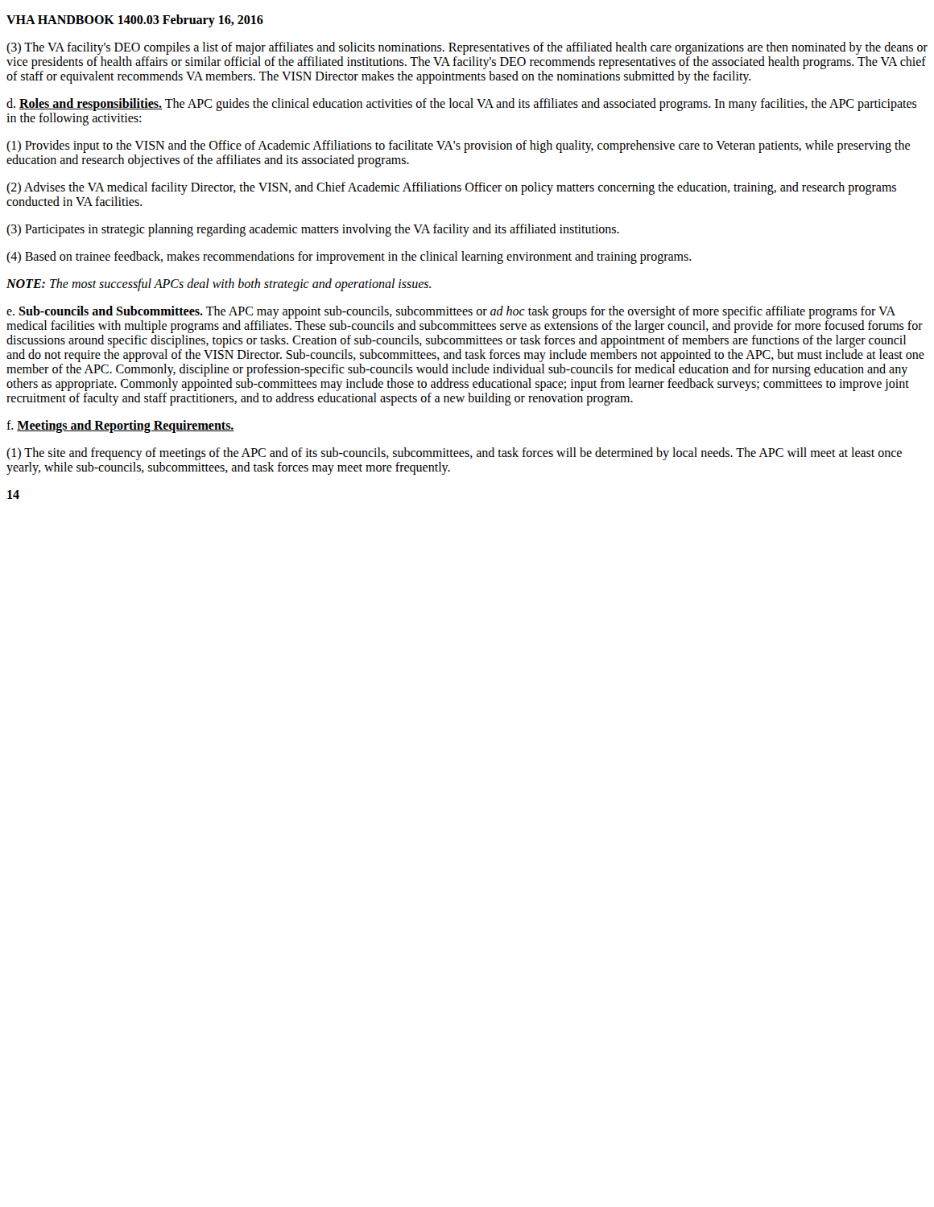VHA HANDBOOK 1400.03 February 16, 2016
(3) The VA facility's DEO compiles a list of major affiliates and solicits nominations. Representatives of the affiliated health care organizations are then nominated by the deans or vice presidents of health affairs or similar official of the affiliated institutions. The VA facility's DEO recommends representatives of the associated health programs. The VA chief of staff or equivalent recommends VA members. The VISN Director makes the appointments based on the nominations submitted by the facility.
d. Roles and responsibilities. The APC guides the clinical education activities of the local VA and its affiliates and associated programs. In many facilities, the APC participates in the following activities:
(1) Provides input to the VISN and the Office of Academic Affiliations to facilitate VA's provision of high quality, comprehensive care to Veteran patients, while preserving the education and research objectives of the affiliates and its associated programs.
(2) Advises the VA medical facility Director, the VISN, and Chief Academic Affiliations Officer on policy matters concerning the education, training, and research programs conducted in VA facilities.
(3) Participates in strategic planning regarding academic matters involving the VA facility and its affiliated institutions.
(4) Based on trainee feedback, makes recommendations for improvement in the clinical learning environment and training programs.
NOTE: The most successful APCs deal with both strategic and operational issues.
e. Sub-councils and Subcommittees. The APC may appoint sub-councils, subcommittees or ad hoc task groups for the oversight of more specific affiliate programs for VA medical facilities with multiple programs and affiliates. These sub-councils and subcommittees serve as extensions of the larger council, and provide for more focused forums for discussions around specific disciplines, topics or tasks. Creation of sub-councils, subcommittees or task forces and appointment of members are functions of the larger council and do not require the approval of the VISN Director. Sub-councils, subcommittees, and task forces may include members not appointed to the APC, but must include at least one member of the APC. Commonly, discipline or profession-specific sub-councils would include individual sub-councils for medical education and for nursing education and any others as appropriate. Commonly appointed sub-committees may include those to address educational space; input from learner feedback surveys; committees to improve joint recruitment of faculty and staff practitioners, and to address educational aspects of a new building or renovation program.
f. Meetings and Reporting Requirements.
(1) The site and frequency of meetings of the APC and of its sub-councils, subcommittees, and task forces will be determined by local needs. The APC will meet at least once yearly, while sub-councils, subcommittees, and task forces may meet more frequently.
14